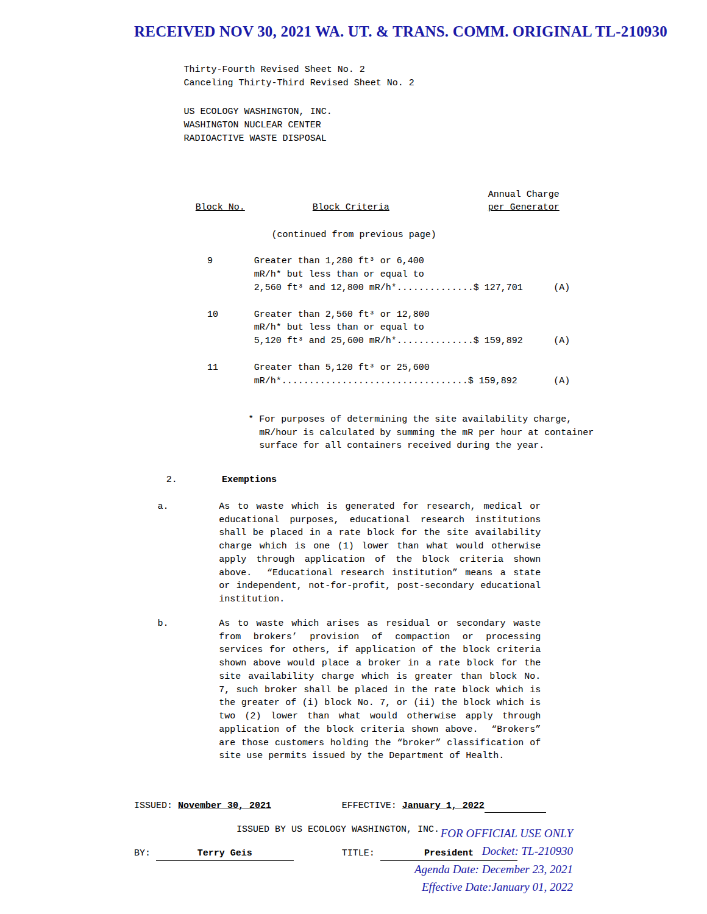RECEIVED NOV 30, 2021 WA. UT. & TRANS. COMM. ORIGINAL TL-210930
Thirty-Fourth Revised Sheet No. 2
Canceling Thirty-Third Revised Sheet No. 2
US ECOLOGY WASHINGTON, INC.
WASHINGTON NUCLEAR CENTER
RADIOACTIVE WASTE DISPOSAL
Annual Charge
Block No.
Block Criteria
per Generator
(continued from previous page)
9
Greater than 1,280 ft³ or 6,400 mR/h* but less than or equal to 2,560 ft³ and 12,800 mR/h*..............$ 127,701
(A)
10
Greater than 2,560 ft³ or 12,800 mR/h* but less than or equal to 5,120 ft³ and 25,600 mR/h*..............$ 159,892
(A)
11
Greater than 5,120 ft³ or 25,600 mR/h*..................................$ 159,892
(A)
* For purposes of determining the site availability charge, mR/hour is calculated by summing the mR per hour at container surface for all containers received during the year.
2.
Exemptions
a. As to waste which is generated for research, medical or educational purposes, educational research institutions shall be placed in a rate block for the site availability charge which is one (1) lower than what would otherwise apply through application of the block criteria shown above. “Educational research institution” means a state or independent, not-for-profit, post-secondary educational institution.
b. As to waste which arises as residual or secondary waste from brokers’ provision of compaction or processing services for others, if application of the block criteria shown above would place a broker in a rate block for the site availability charge which is greater than block No. 7, such broker shall be placed in the rate block which is the greater of (i) block No. 7, or (ii) the block which is two (2) lower than what would otherwise apply through application of the block criteria shown above. “Brokers” are those customers holding the “broker” classification of site use permits issued by the Department of Health.
ISSUED: November 30, 2021
EFFECTIVE: January 1, 2022
ISSUED BY US ECOLOGY WASHINGTON, INC.
BY: Terry Geis
TITLE: President
FOR OFFICIAL USE ONLY
Docket: TL-210930
Agenda Date: December 23, 2021
Effective Date:January 01, 2022